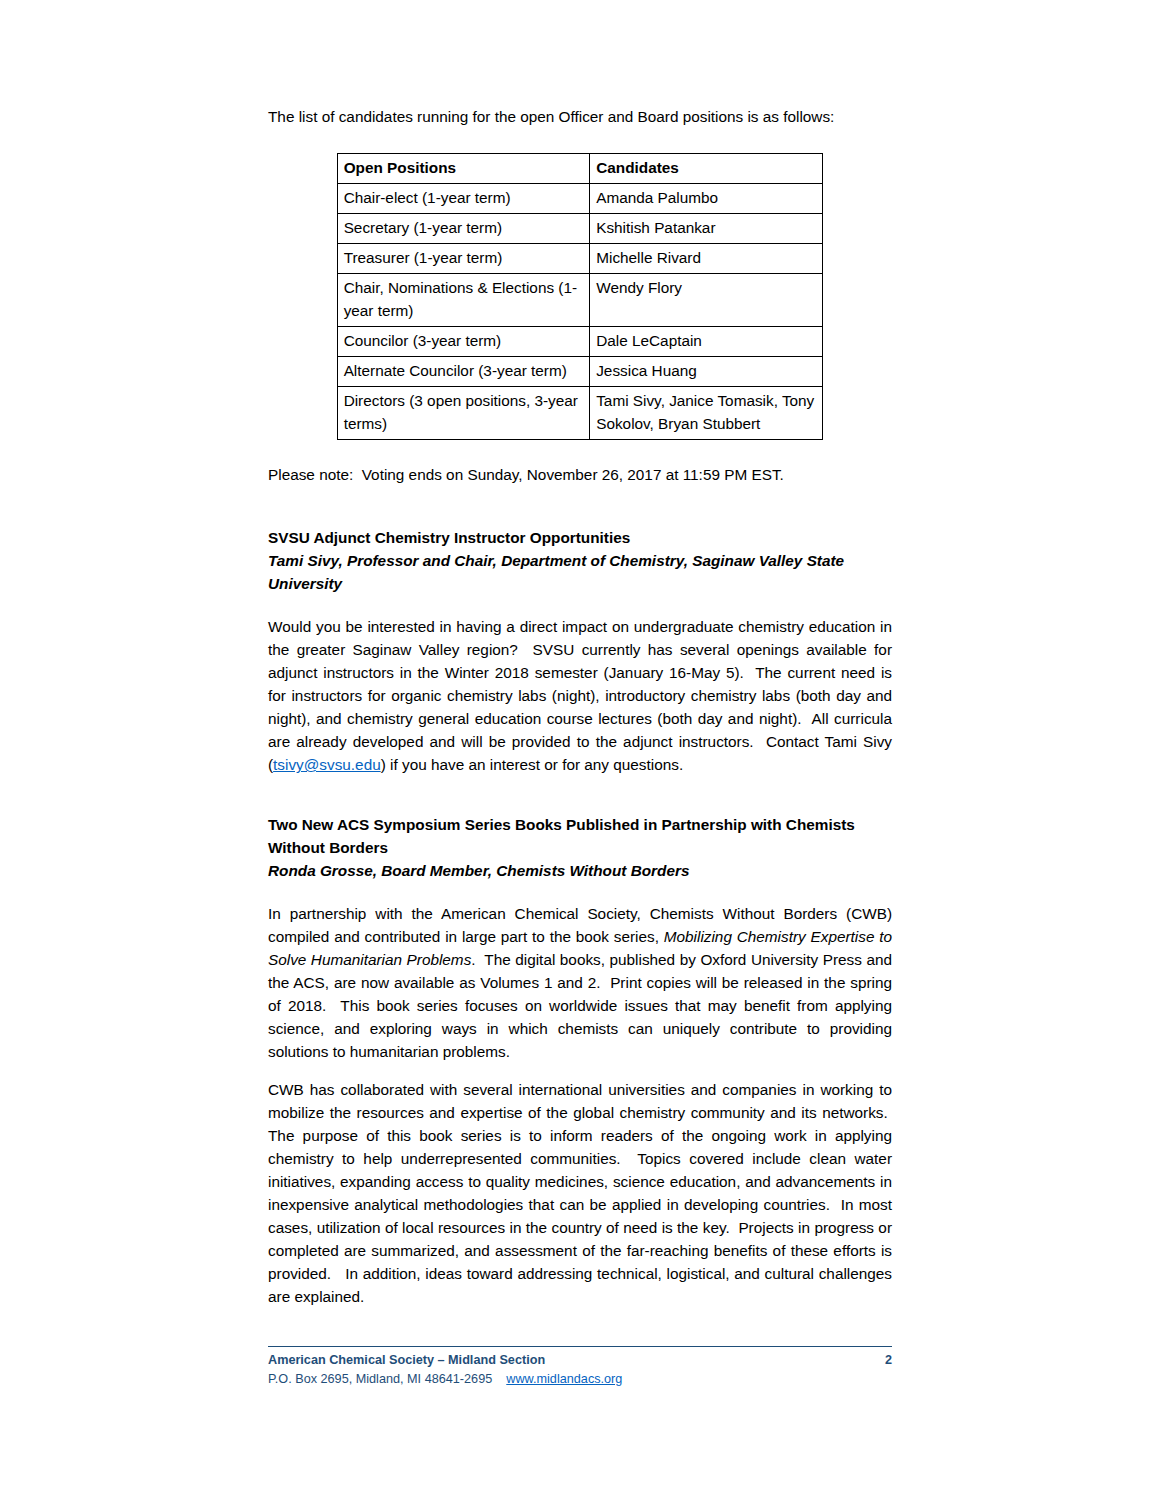The list of candidates running for the open Officer and Board positions is as follows:
| Open Positions | Candidates |
| Chair-elect (1-year term) | Amanda Palumbo |
| Secretary (1-year term) | Kshitish Patankar |
| Treasurer (1-year term) | Michelle Rivard |
| Chair, Nominations & Elections (1-year term) | Wendy Flory |
| Councilor (3-year term) | Dale LeCaptain |
| Alternate Councilor (3-year term) | Jessica Huang |
| Directors (3 open positions, 3-year terms) | Tami Sivy, Janice Tomasik, Tony Sokolov, Bryan Stubbert |
Please note: Voting ends on Sunday, November 26, 2017 at 11:59 PM EST.
SVSU Adjunct Chemistry Instructor Opportunities
Tami Sivy, Professor and Chair, Department of Chemistry, Saginaw Valley State University
Would you be interested in having a direct impact on undergraduate chemistry education in the greater Saginaw Valley region? SVSU currently has several openings available for adjunct instructors in the Winter 2018 semester (January 16-May 5). The current need is for instructors for organic chemistry labs (night), introductory chemistry labs (both day and night), and chemistry general education course lectures (both day and night). All curricula are already developed and will be provided to the adjunct instructors. Contact Tami Sivy (tsivy@svsu.edu) if you have an interest or for any questions.
Two New ACS Symposium Series Books Published in Partnership with Chemists Without Borders
Ronda Grosse, Board Member, Chemists Without Borders
In partnership with the American Chemical Society, Chemists Without Borders (CWB) compiled and contributed in large part to the book series, Mobilizing Chemistry Expertise to Solve Humanitarian Problems. The digital books, published by Oxford University Press and the ACS, are now available as Volumes 1 and 2. Print copies will be released in the spring of 2018. This book series focuses on worldwide issues that may benefit from applying science, and exploring ways in which chemists can uniquely contribute to providing solutions to humanitarian problems.
CWB has collaborated with several international universities and companies in working to mobilize the resources and expertise of the global chemistry community and its networks. The purpose of this book series is to inform readers of the ongoing work in applying chemistry to help underrepresented communities. Topics covered include clean water initiatives, expanding access to quality medicines, science education, and advancements in inexpensive analytical methodologies that can be applied in developing countries. In most cases, utilization of local resources in the country of need is the key. Projects in progress or completed are summarized, and assessment of the far-reaching benefits of these efforts is provided. In addition, ideas toward addressing technical, logistical, and cultural challenges are explained.
American Chemical Society – Midland Section
P.O. Box 2695, Midland, MI 48641-2695 www.midlandacs.org
2